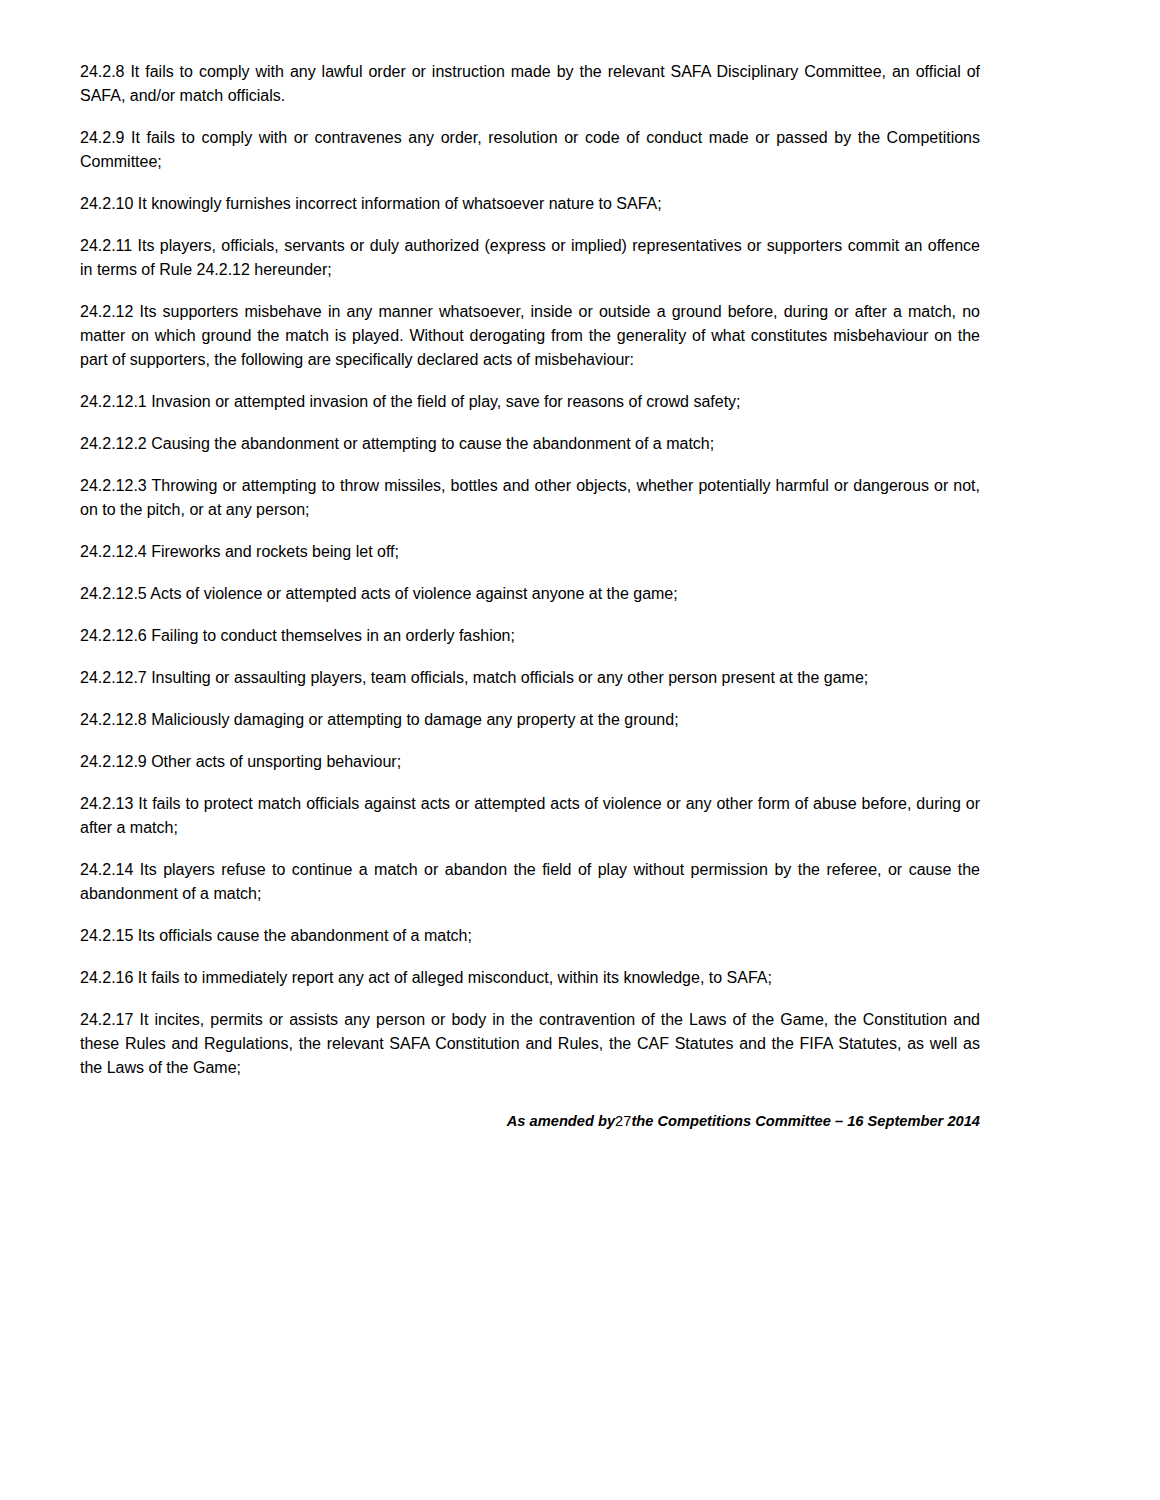24.2.8 It fails to comply with any lawful order or instruction made by the relevant SAFA Disciplinary Committee, an official of SAFA, and/or match officials.
24.2.9 It fails to comply with or contravenes any order, resolution or code of conduct made or passed by the Competitions Committee;
24.2.10 It knowingly furnishes incorrect information of whatsoever nature to SAFA;
24.2.11 Its players, officials, servants or duly authorized (express or implied) representatives or supporters commit an offence in terms of Rule 24.2.12 hereunder;
24.2.12 Its supporters misbehave in any manner whatsoever, inside or outside a ground before, during or after a match, no matter on which ground the match is played. Without derogating from the generality of what constitutes misbehaviour on the part of supporters, the following are specifically declared acts of misbehaviour:
24.2.12.1 Invasion or attempted invasion of the field of play, save for reasons of crowd safety;
24.2.12.2 Causing the abandonment or attempting to cause the abandonment of a match;
24.2.12.3 Throwing or attempting to throw missiles, bottles and other objects, whether potentially harmful or dangerous or not, on to the pitch, or at any person;
24.2.12.4 Fireworks and rockets being let off;
24.2.12.5 Acts of violence or attempted acts of violence against anyone at the game;
24.2.12.6 Failing to conduct themselves in an orderly fashion;
24.2.12.7 Insulting or assaulting players, team officials, match officials or any other person present at the game;
24.2.12.8 Maliciously damaging or attempting to damage any property at the ground;
24.2.12.9 Other acts of unsporting behaviour;
24.2.13 It fails to protect match officials against acts or attempted acts of violence or any other form of abuse before, during or after a match;
24.2.14 Its players refuse to continue a match or abandon the field of play without permission by the referee, or cause the abandonment of a match;
24.2.15 Its officials cause the abandonment of a match;
24.2.16 It fails to immediately report any act of alleged misconduct, within its knowledge, to SAFA;
24.2.17 It incites, permits or assists any person or body in the contravention of the Laws of the Game, the Constitution and these Rules and Regulations, the relevant SAFA Constitution and Rules, the CAF Statutes and the FIFA Statutes, as well as the Laws of the Game;
As amended by27the Competitions Committee – 16 September 2014